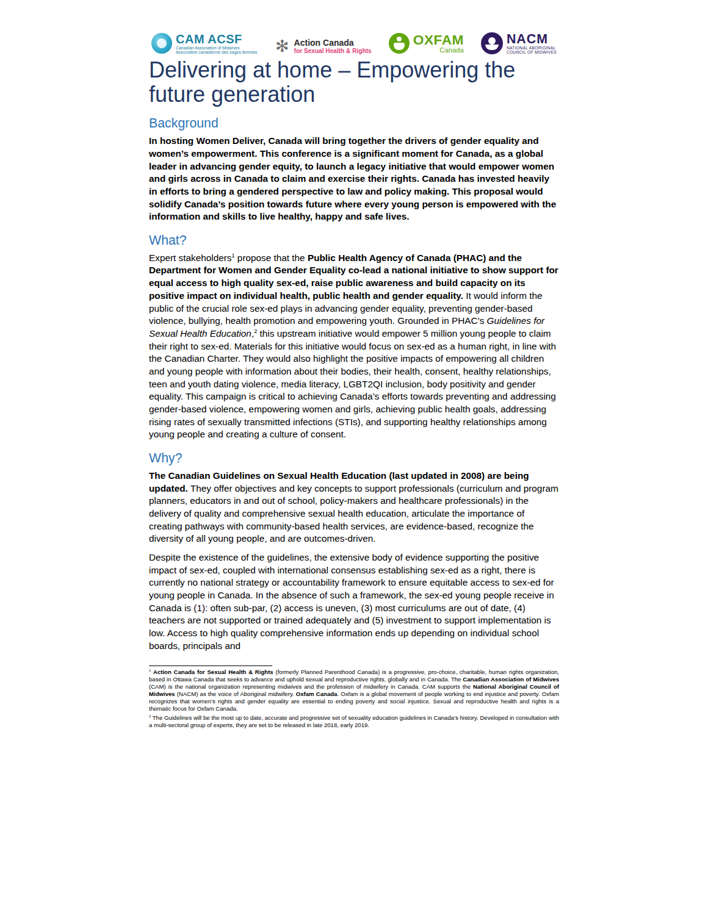CAM ACSF Canadian Association of Midwives
Association canadienne des sages-femmes
✻
Action Canada for Sexual Health & Rights
OXFAM Canada
NACM NATIONAL ABORIGINAL
COUNCIL OF MIDWIVES
Delivering at home – Empowering the future generation
Background
In hosting Women Deliver, Canada will bring together the drivers of gender equality and women’s empowerment. This conference is a significant moment for Canada, as a global leader in advancing gender equity, to launch a legacy initiative that would empower women and girls across in Canada to claim and exercise their rights. Canada has invested heavily in efforts to bring a gendered perspective to law and policy making. This proposal would solidify Canada’s position towards future where every young person is empowered with the information and skills to live healthy, happy and safe lives.
What?
Expert stakeholders1 propose that the Public Health Agency of Canada (PHAC) and the Department for Women and Gender Equality co-lead a national initiative to show support for equal access to high quality sex-ed, raise public awareness and build capacity on its positive impact on individual health, public health and gender equality. It would inform the public of the crucial role sex-ed plays in advancing gender equality, preventing gender-based violence, bullying, health promotion and empowering youth. Grounded in PHAC’s Guidelines for Sexual Health Education,2 this upstream initiative would empower 5 million young people to claim their right to sex-ed. Materials for this initiative would focus on sex-ed as a human right, in line with the Canadian Charter. They would also highlight the positive impacts of empowering all children and young people with information about their bodies, their health, consent, healthy relationships, teen and youth dating violence, media literacy, LGBT2QI inclusion, body positivity and gender equality. This campaign is critical to achieving Canada’s efforts towards preventing and addressing gender-based violence, empowering women and girls, achieving public health goals, addressing rising rates of sexually transmitted infections (STIs), and supporting healthy relationships among young people and creating a culture of consent.
Why?
The Canadian Guidelines on Sexual Health Education (last updated in 2008) are being updated. They offer objectives and key concepts to support professionals (curriculum and program planners, educators in and out of school, policy-makers and healthcare professionals) in the delivery of quality and comprehensive sexual health education, articulate the importance of creating pathways with community-based health services, are evidence-based, recognize the diversity of all young people, and are outcomes-driven.
Despite the existence of the guidelines, the extensive body of evidence supporting the positive impact of sex-ed, coupled with international consensus establishing sex-ed as a right, there is currently no national strategy or accountability framework to ensure equitable access to sex-ed for young people in Canada. In the absence of such a framework, the sex-ed young people receive in Canada is (1): often sub-par, (2) access is uneven, (3) most curriculums are out of date, (4) teachers are not supported or trained adequately and (5) investment to support implementation is low. Access to high quality comprehensive information ends up depending on individual school boards, principals and
1 Action Canada for Sexual Health & Rights (formerly Planned Parenthood Canada) is a progressive, pro-choice, charitable, human rights organization, based in Ottawa Canada that seeks to advance and uphold sexual and reproductive rights, globally and in Canada. The Canadian Association of Midwives (CAM) is the national organization representing midwives and the profession of midwifery in Canada. CAM supports the National Aboriginal Council of Midwives (NACM) as the voice of Aboriginal midwifery. Oxfam Canada. Oxfam is a global movement of people working to end injustice and poverty. Oxfam recognizes that women’s rights and gender equality are essential to ending poverty and social injustice. Sexual and reproductive health and rights is a thematic focus for Oxfam Canada.
2 The Guidelines will be the most up to date, accurate and progressive set of sexuality education guidelines in Canada’s history. Developed in consultation with a multi-sectoral group of experts, they are set to be released in late 2018, early 2019.